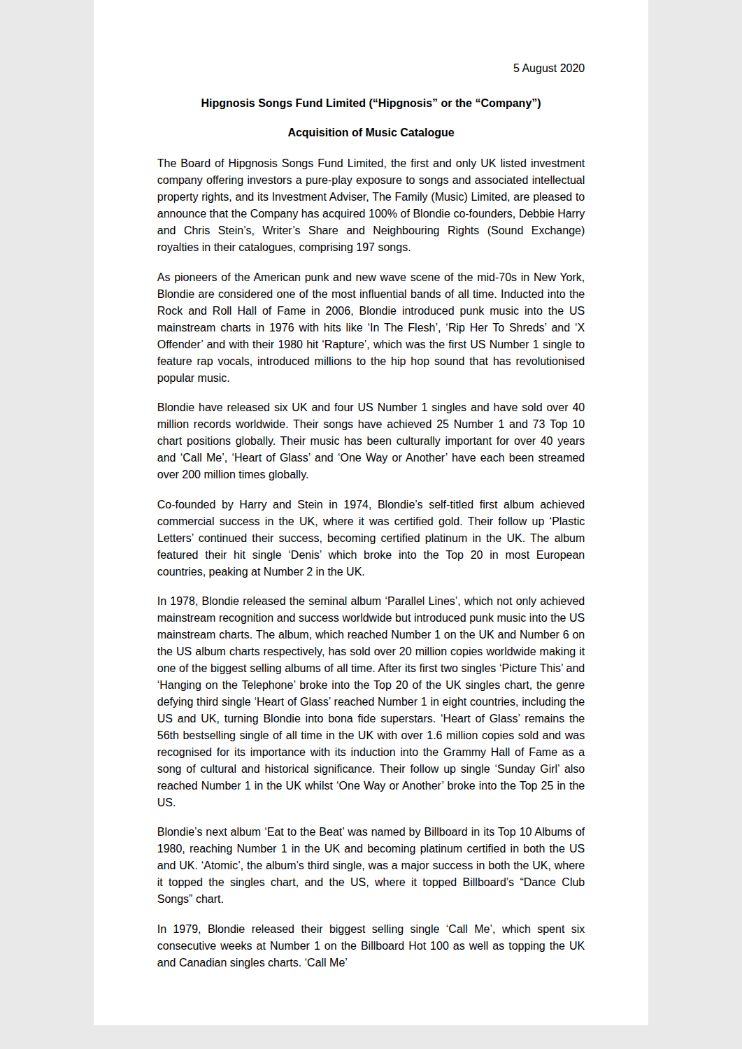5 August 2020
Hipgnosis Songs Fund Limited (“Hipgnosis” or the “Company”)
Acquisition of Music Catalogue
The Board of Hipgnosis Songs Fund Limited, the first and only UK listed investment company offering investors a pure-play exposure to songs and associated intellectual property rights, and its Investment Adviser, The Family (Music) Limited, are pleased to announce that the Company has acquired 100% of Blondie co-founders, Debbie Harry and Chris Stein’s, Writer’s Share and Neighbouring Rights (Sound Exchange) royalties in their catalogues, comprising 197 songs.
As pioneers of the American punk and new wave scene of the mid-70s in New York, Blondie are considered one of the most influential bands of all time. Inducted into the Rock and Roll Hall of Fame in 2006, Blondie introduced punk music into the US mainstream charts in 1976 with hits like ‘In The Flesh’, ‘Rip Her To Shreds’ and ‘X Offender’ and with their 1980 hit ‘Rapture’, which was the first US Number 1 single to feature rap vocals, introduced millions to the hip hop sound that has revolutionised popular music.
Blondie have released six UK and four US Number 1 singles and have sold over 40 million records worldwide. Their songs have achieved 25 Number 1 and 73 Top 10 chart positions globally. Their music has been culturally important for over 40 years and ‘Call Me’, ‘Heart of Glass’ and ‘One Way or Another’ have each been streamed over 200 million times globally.
Co-founded by Harry and Stein in 1974, Blondie’s self-titled first album achieved commercial success in the UK, where it was certified gold. Their follow up ‘Plastic Letters’ continued their success, becoming certified platinum in the UK. The album featured their hit single ‘Denis’ which broke into the Top 20 in most European countries, peaking at Number 2 in the UK.
In 1978, Blondie released the seminal album ‘Parallel Lines’, which not only achieved mainstream recognition and success worldwide but introduced punk music into the US mainstream charts. The album, which reached Number 1 on the UK and Number 6 on the US album charts respectively, has sold over 20 million copies worldwide making it one of the biggest selling albums of all time. After its first two singles ‘Picture This’ and ‘Hanging on the Telephone’ broke into the Top 20 of the UK singles chart, the genre defying third single ‘Heart of Glass’ reached Number 1 in eight countries, including the US and UK, turning Blondie into bona fide superstars. ‘Heart of Glass’ remains the 56th bestselling single of all time in the UK with over 1.6 million copies sold and was recognised for its importance with its induction into the Grammy Hall of Fame as a song of cultural and historical significance. Their follow up single ‘Sunday Girl’ also reached Number 1 in the UK whilst ‘One Way or Another’ broke into the Top 25 in the US.
Blondie’s next album ‘Eat to the Beat’ was named by Billboard in its Top 10 Albums of 1980, reaching Number 1 in the UK and becoming platinum certified in both the US and UK. ‘Atomic’, the album’s third single, was a major success in both the UK, where it topped the singles chart, and the US, where it topped Billboard’s “Dance Club Songs” chart.
In 1979, Blondie released their biggest selling single ‘Call Me’, which spent six consecutive weeks at Number 1 on the Billboard Hot 100 as well as topping the UK and Canadian singles charts. ‘Call Me’